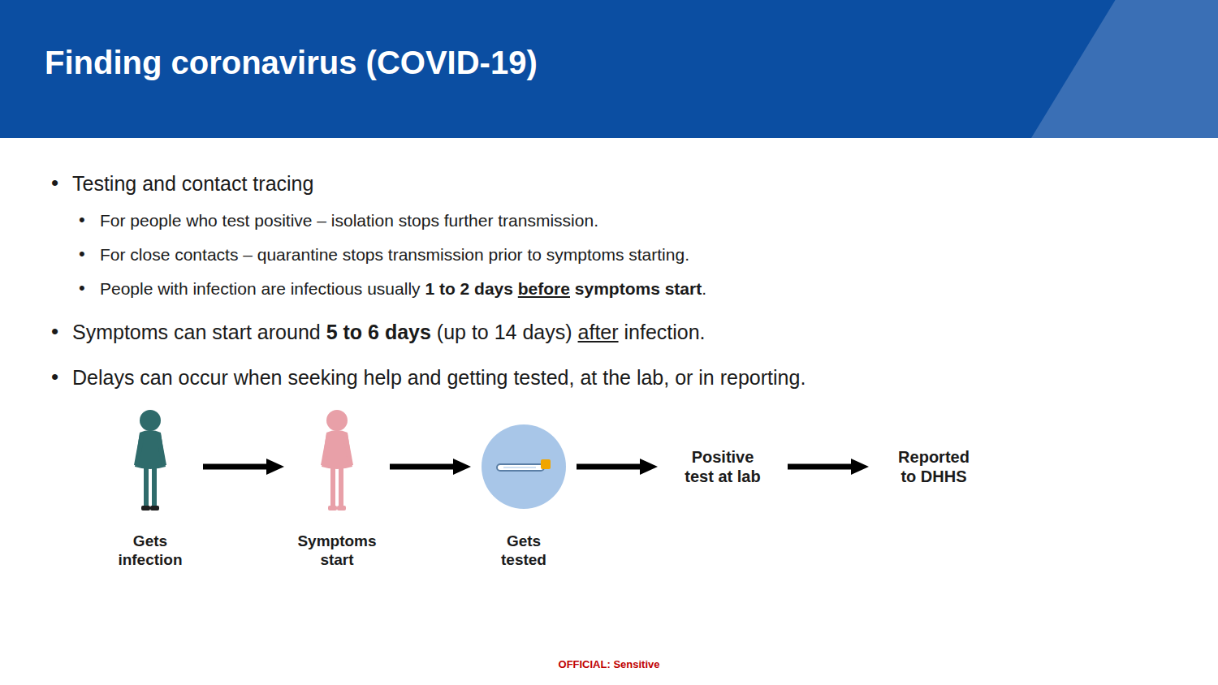Finding coronavirus (COVID-19)
Testing and contact tracing
For people who test positive – isolation stops further transmission.
For close contacts – quarantine stops transmission prior to symptoms starting.
People with infection are infectious usually 1 to 2 days before symptoms start.
Symptoms can start around 5 to 6 days (up to 14 days) after infection.
Delays can occur when seeking help and getting tested, at the lab, or in reporting.
Gets
infection
Symptoms
start
Gets
tested
Positive
test at lab
Reported
to DHHS
OFFICIAL: Sensitive